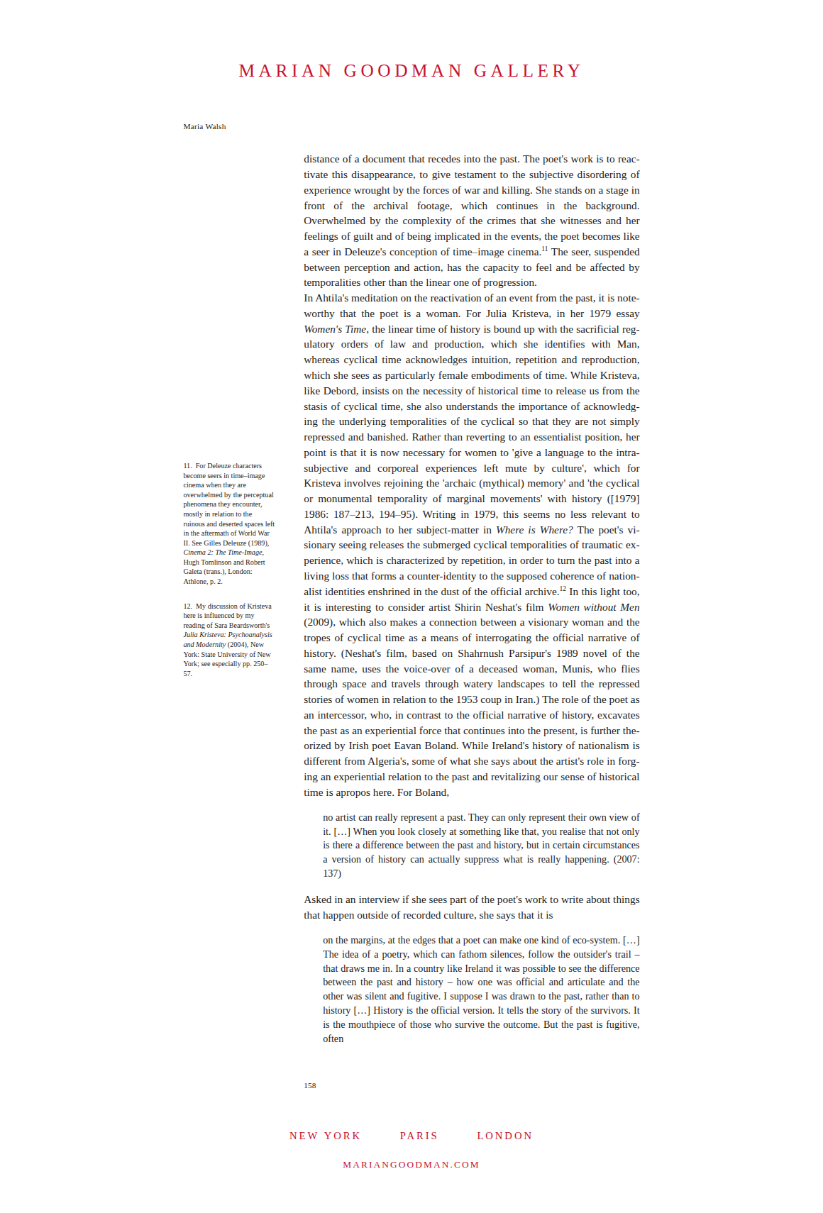Marian Goodman Gallery
Maria Walsh
11. For Deleuze characters become seers in time–image cinema when they are overwhelmed by the perceptual phenomena they encounter, mostly in relation to the ruinous and deserted spaces left in the aftermath of World War II. See Gilles Deleuze (1989), Cinema 2: The Time-Image, Hugh Tomlinson and Robert Galeta (trans.), London: Athlone, p. 2.
12. My discussion of Kristeva here is influenced by my reading of Sara Beardsworth's Julia Kristeva: Psychoanalysis and Modernity (2004), New York: State University of New York; see especially pp. 250–57.
distance of a document that recedes into the past. The poet's work is to reactivate this disappearance, to give testament to the subjective disordering of experience wrought by the forces of war and killing. She stands on a stage in front of the archival footage, which continues in the background. Overwhelmed by the complexity of the crimes that she witnesses and her feelings of guilt and of being implicated in the events, the poet becomes like a seer in Deleuze's conception of time–image cinema.11 The seer, suspended between perception and action, has the capacity to feel and be affected by temporalities other than the linear one of progression.
In Ahtila's meditation on the reactivation of an event from the past, it is noteworthy that the poet is a woman. For Julia Kristeva, in her 1979 essay Women's Time, the linear time of history is bound up with the sacrificial regulatory orders of law and production, which she identifies with Man, whereas cyclical time acknowledges intuition, repetition and reproduction, which she sees as particularly female embodiments of time. While Kristeva, like Debord, insists on the necessity of historical time to release us from the stasis of cyclical time, she also understands the importance of acknowledging the underlying temporalities of the cyclical so that they are not simply repressed and banished. Rather than reverting to an essentialist position, her point is that it is now necessary for women to 'give a language to the intrasubjective and corporeal experiences left mute by culture', which for Kristeva involves rejoining the 'archaic (mythical) memory' and 'the cyclical or monumental temporality of marginal movements' with history ([1979] 1986: 187–213, 194–95). Writing in 1979, this seems no less relevant to Ahtila's approach to her subject-matter in Where is Where? The poet's visionary seeing releases the submerged cyclical temporalities of traumatic experience, which is characterized by repetition, in order to turn the past into a living loss that forms a counter-identity to the supposed coherence of nationalist identities enshrined in the dust of the official archive.12 In this light too, it is interesting to consider artist Shirin Neshat's film Women without Men (2009), which also makes a connection between a visionary woman and the tropes of cyclical time as a means of interrogating the official narrative of history. (Neshat's film, based on Shahrnush Parsipur's 1989 novel of the same name, uses the voice-over of a deceased woman, Munis, who flies through space and travels through watery landscapes to tell the repressed stories of women in relation to the 1953 coup in Iran.) The role of the poet as an intercessor, who, in contrast to the official narrative of history, excavates the past as an experiential force that continues into the present, is further theorized by Irish poet Eavan Boland. While Ireland's history of nationalism is different from Algeria's, some of what she says about the artist's role in forging an experiential relation to the past and revitalizing our sense of historical time is apropos here. For Boland,
no artist can really represent a past. They can only represent their own view of it. […] When you look closely at something like that, you realise that not only is there a difference between the past and history, but in certain circumstances a version of history can actually suppress what is really happening. (2007: 137)
Asked in an interview if she sees part of the poet's work to write about things that happen outside of recorded culture, she says that it is
on the margins, at the edges that a poet can make one kind of eco-system. […] The idea of a poetry, which can fathom silences, follow the outsider's trail – that draws me in. In a country like Ireland it was possible to see the difference between the past and history – how one was official and articulate and the other was silent and fugitive. I suppose I was drawn to the past, rather than to history […] History is the official version. It tells the story of the survivors. It is the mouthpiece of those who survive the outcome. But the past is fugitive, often
158
New York Paris London
mariangoodman.com